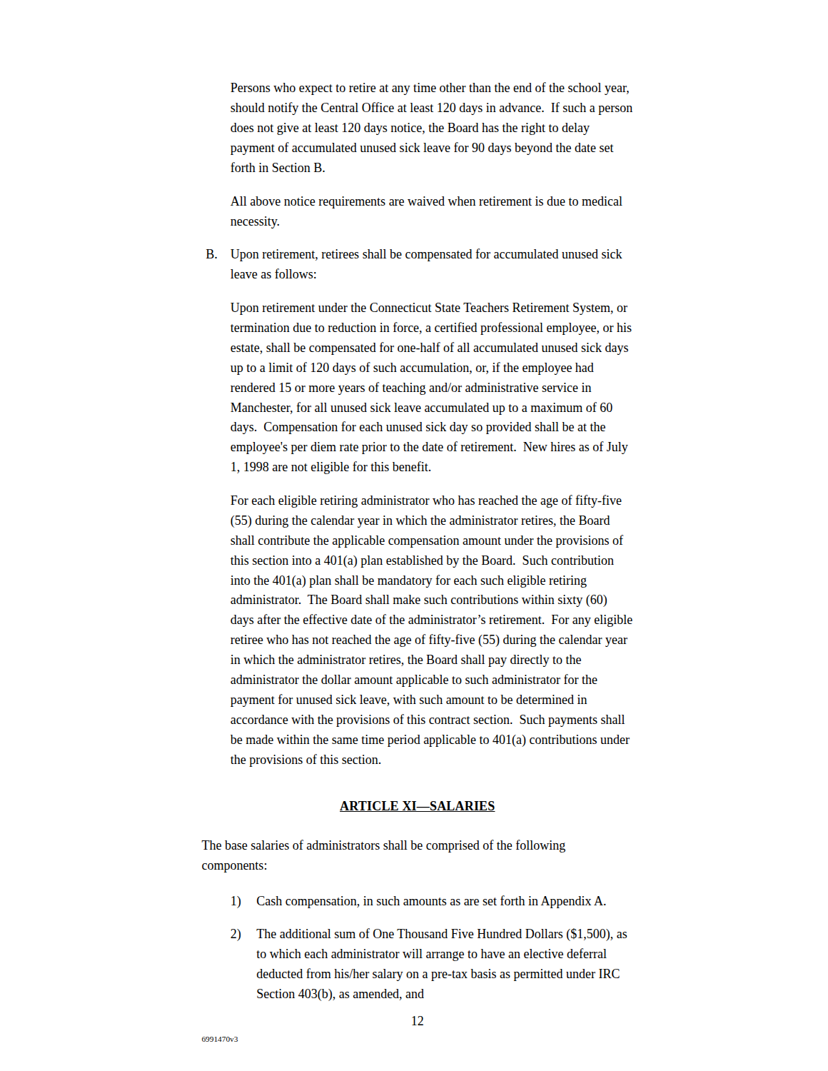Persons who expect to retire at any time other than the end of the school year, should notify the Central Office at least 120 days in advance. If such a person does not give at least 120 days notice, the Board has the right to delay payment of accumulated unused sick leave for 90 days beyond the date set forth in Section B.
All above notice requirements are waived when retirement is due to medical necessity.
B.
Upon retirement, retirees shall be compensated for accumulated unused sick leave as follows:
Upon retirement under the Connecticut State Teachers Retirement System, or termination due to reduction in force, a certified professional employee, or his estate, shall be compensated for one-half of all accumulated unused sick days up to a limit of 120 days of such accumulation, or, if the employee had rendered 15 or more years of teaching and/or administrative service in Manchester, for all unused sick leave accumulated up to a maximum of 60 days. Compensation for each unused sick day so provided shall be at the employee's per diem rate prior to the date of retirement. New hires as of July 1, 1998 are not eligible for this benefit.
For each eligible retiring administrator who has reached the age of fifty-five (55) during the calendar year in which the administrator retires, the Board shall contribute the applicable compensation amount under the provisions of this section into a 401(a) plan established by the Board. Such contribution into the 401(a) plan shall be mandatory for each such eligible retiring administrator. The Board shall make such contributions within sixty (60) days after the effective date of the administrator’s retirement. For any eligible retiree who has not reached the age of fifty-five (55) during the calendar year in which the administrator retires, the Board shall pay directly to the administrator the dollar amount applicable to such administrator for the payment for unused sick leave, with such amount to be determined in accordance with the provisions of this contract section. Such payments shall be made within the same time period applicable to 401(a) contributions under the provisions of this section.
ARTICLE XI—SALARIES
The base salaries of administrators shall be comprised of the following components:
1) Cash compensation, in such amounts as are set forth in Appendix A.
2) The additional sum of One Thousand Five Hundred Dollars ($1,500), as to which each administrator will arrange to have an elective deferral deducted from his/her salary on a pre-tax basis as permitted under IRC Section 403(b), as amended, and
12
6991470v3